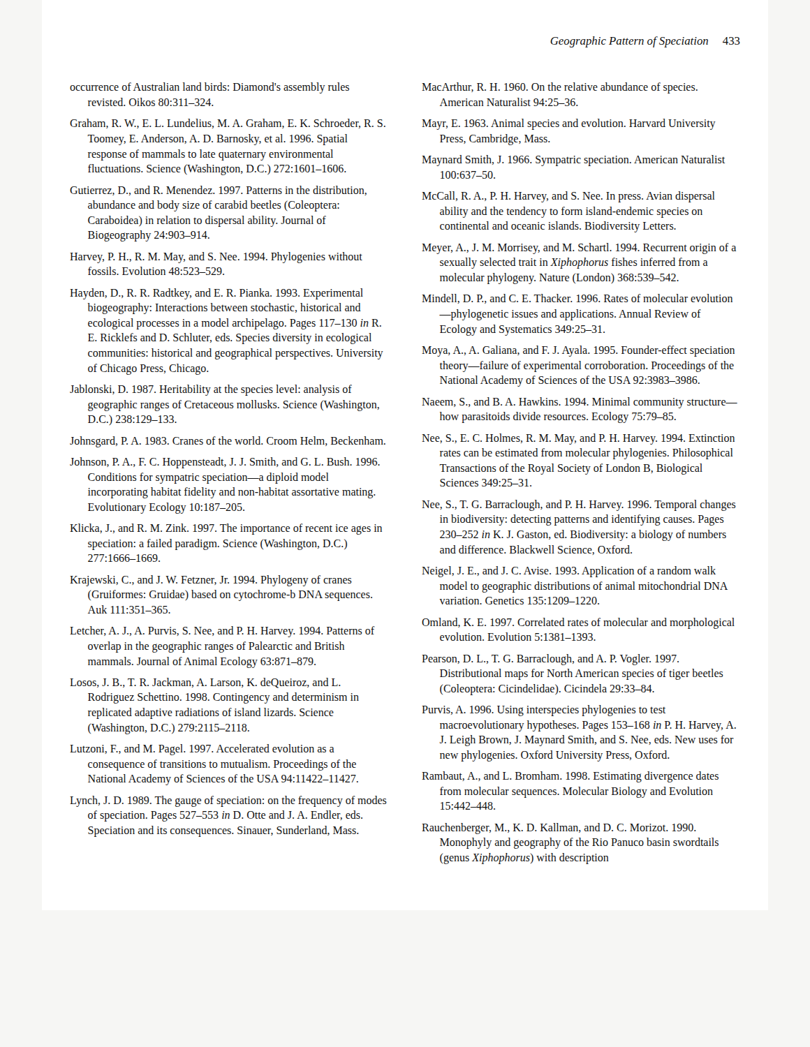Geographic Pattern of Speciation433
occurrence of Australian land birds: Diamond's assembly rules revisted. Oikos 80:311–324.
Graham, R. W., E. L. Lundelius, M. A. Graham, E. K. Schroeder, R. S. Toomey, E. Anderson, A. D. Barnosky, et al. 1996. Spatial response of mammals to late quaternary environmental fluctuations. Science (Washington, D.C.) 272:1601–1606.
Gutierrez, D., and R. Menendez. 1997. Patterns in the distribution, abundance and body size of carabid beetles (Coleoptera: Caraboidea) in relation to dispersal ability. Journal of Biogeography 24:903–914.
Harvey, P. H., R. M. May, and S. Nee. 1994. Phylogenies without fossils. Evolution 48:523–529.
Hayden, D., R. R. Radtkey, and E. R. Pianka. 1993. Experimental biogeography: Interactions between stochastic, historical and ecological processes in a model archipelago. Pages 117–130 in R. E. Ricklefs and D. Schluter, eds. Species diversity in ecological communities: historical and geographical perspectives. University of Chicago Press, Chicago.
Jablonski, D. 1987. Heritability at the species level: analysis of geographic ranges of Cretaceous mollusks. Science (Washington, D.C.) 238:129–133.
Johnsgard, P. A. 1983. Cranes of the world. Croom Helm, Beckenham.
Johnson, P. A., F. C. Hoppensteadt, J. J. Smith, and G. L. Bush. 1996. Conditions for sympatric speciation—a diploid model incorporating habitat fidelity and non-habitat assortative mating. Evolutionary Ecology 10:187–205.
Klicka, J., and R. M. Zink. 1997. The importance of recent ice ages in speciation: a failed paradigm. Science (Washington, D.C.) 277:1666–1669.
Krajewski, C., and J. W. Fetzner, Jr. 1994. Phylogeny of cranes (Gruiformes: Gruidae) based on cytochrome-b DNA sequences. Auk 111:351–365.
Letcher, A. J., A. Purvis, S. Nee, and P. H. Harvey. 1994. Patterns of overlap in the geographic ranges of Palearctic and British mammals. Journal of Animal Ecology 63:871–879.
Losos, J. B., T. R. Jackman, A. Larson, K. deQueiroz, and L. Rodriguez Schettino. 1998. Contingency and determinism in replicated adaptive radiations of island lizards. Science (Washington, D.C.) 279:2115–2118.
Lutzoni, F., and M. Pagel. 1997. Accelerated evolution as a consequence of transitions to mutualism. Proceedings of the National Academy of Sciences of the USA 94:11422–11427.
Lynch, J. D. 1989. The gauge of speciation: on the frequency of modes of speciation. Pages 527–553 in D. Otte and J. A. Endler, eds. Speciation and its consequences. Sinauer, Sunderland, Mass.
MacArthur, R. H. 1960. On the relative abundance of species. American Naturalist 94:25–36.
Mayr, E. 1963. Animal species and evolution. Harvard University Press, Cambridge, Mass.
Maynard Smith, J. 1966. Sympatric speciation. American Naturalist 100:637–50.
McCall, R. A., P. H. Harvey, and S. Nee. In press. Avian dispersal ability and the tendency to form island-endemic species on continental and oceanic islands. Biodiversity Letters.
Meyer, A., J. M. Morrisey, and M. Schartl. 1994. Recurrent origin of a sexually selected trait in Xiphophorus fishes inferred from a molecular phylogeny. Nature (London) 368:539–542.
Mindell, D. P., and C. E. Thacker. 1996. Rates of molecular evolution—phylogenetic issues and applications. Annual Review of Ecology and Systematics 349:25–31.
Moya, A., A. Galiana, and F. J. Ayala. 1995. Founder-effect speciation theory—failure of experimental corroboration. Proceedings of the National Academy of Sciences of the USA 92:3983–3986.
Naeem, S., and B. A. Hawkins. 1994. Minimal community structure—how parasitoids divide resources. Ecology 75:79–85.
Nee, S., E. C. Holmes, R. M. May, and P. H. Harvey. 1994. Extinction rates can be estimated from molecular phylogenies. Philosophical Transactions of the Royal Society of London B, Biological Sciences 349:25–31.
Nee, S., T. G. Barraclough, and P. H. Harvey. 1996. Temporal changes in biodiversity: detecting patterns and identifying causes. Pages 230–252 in K. J. Gaston, ed. Biodiversity: a biology of numbers and difference. Blackwell Science, Oxford.
Neigel, J. E., and J. C. Avise. 1993. Application of a random walk model to geographic distributions of animal mitochondrial DNA variation. Genetics 135:1209–1220.
Omland, K. E. 1997. Correlated rates of molecular and morphological evolution. Evolution 5:1381–1393.
Pearson, D. L., T. G. Barraclough, and A. P. Vogler. 1997. Distributional maps for North American species of tiger beetles (Coleoptera: Cicindelidae). Cicindela 29:33–84.
Purvis, A. 1996. Using interspecies phylogenies to test macroevolutionary hypotheses. Pages 153–168 in P. H. Harvey, A. J. Leigh Brown, J. Maynard Smith, and S. Nee, eds. New uses for new phylogenies. Oxford University Press, Oxford.
Rambaut, A., and L. Bromham. 1998. Estimating divergence dates from molecular sequences. Molecular Biology and Evolution 15:442–448.
Rauchenberger, M., K. D. Kallman, and D. C. Morizot. 1990. Monophyly and geography of the Rio Panuco basin swordtails (genus Xiphophorus) with description